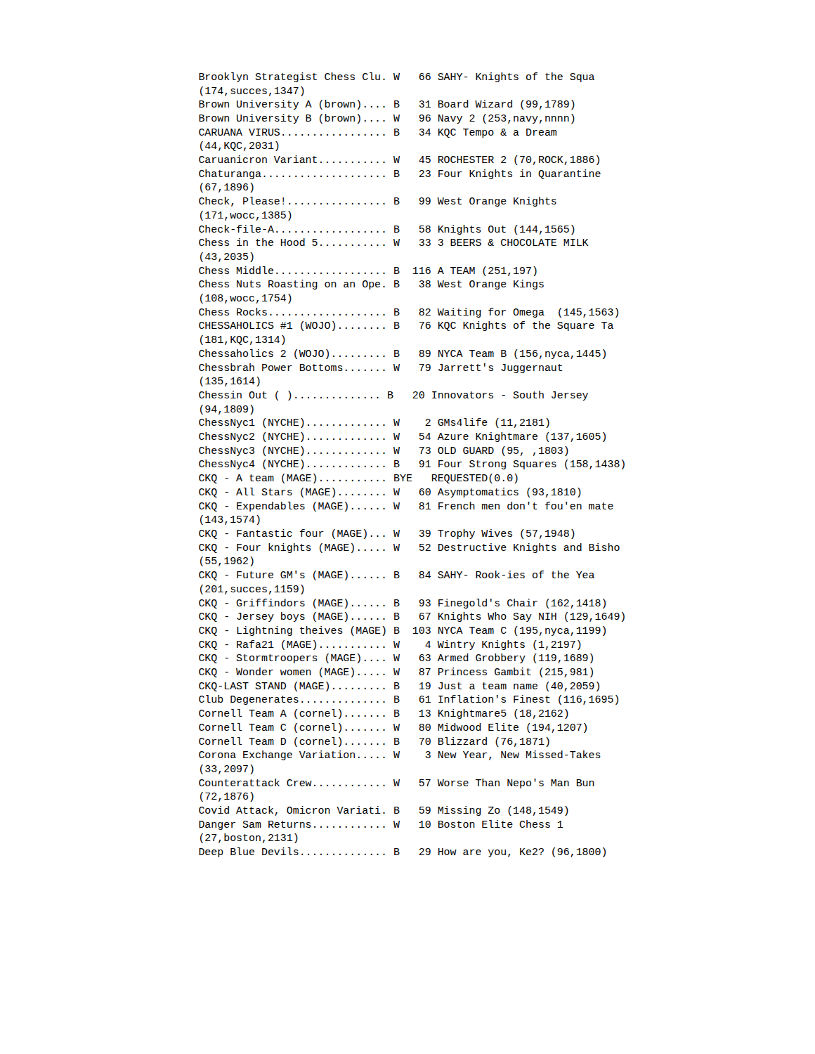Brooklyn Strategist Chess Clu. W   66 SAHY- Knights of the Squa
(174,succes,1347)
Brown University A (brown).... B   31 Board Wizard (99,1789)
Brown University B (brown).... W   96 Navy 2 (253,navy,nnnn)
CARUANA VIRUS................. B   34 KQC Tempo & a Dream (44,KQC,2031)
Caruanicron Variant........... W   45 ROCHESTER 2 (70,ROCK,1886)
Chaturanga.................... B   23 Four Knights in Quarantine
(67,1896)
Check, Please!................ B   99 West Orange Knights
(171,wocc,1385)
Check-file-A.................. B   58 Knights Out (144,1565)
Chess in the Hood 5........... W   33 3 BEERS & CHOCOLATE MILK (43,2035)
Chess Middle.................. B  116 A TEAM (251,197)
Chess Nuts Roasting on an Ope. B   38 West Orange Kings (108,wocc,1754)
Chess Rocks................... B   82 Waiting for Omega  (145,1563)
CHESSAHOLICS #1 (WOJO)........ B   76 KQC Knights of the Square Ta
(181,KQC,1314)
Chessaholics 2 (WOJO)......... B   89 NYCA Team B (156,nyca,1445)
Chessbrah Power Bottoms....... W   79 Jarrett's Juggernaut (135,1614)
Chessin Out ( ).............. B   20 Innovators - South Jersey
(94,1809)
ChessNyc1 (NYCHE)............. W    2 GMs4life (11,2181)
ChessNyc2 (NYCHE)............. W   54 Azure Knightmare (137,1605)
ChessNyc3 (NYCHE)............. W   73 OLD GUARD (95, ,1803)
ChessNyc4 (NYCHE)............. B   91 Four Strong Squares (158,1438)
CKQ - A team (MAGE)........... BYE   REQUESTED(0.0)
CKQ - All Stars (MAGE)........ W   60 Asymptomatics (93,1810)
CKQ - Expendables (MAGE)...... W   81 French men don't fou'en mate
(143,1574)
CKQ - Fantastic four (MAGE)... W   39 Trophy Wives (57,1948)
CKQ - Four knights (MAGE)..... W   52 Destructive Knights and Bisho
(55,1962)
CKQ - Future GM's (MAGE)...... B   84 SAHY- Rook-ies of the Yea
(201,succes,1159)
CKQ - Griffindors (MAGE)...... B   93 Finegold's Chair (162,1418)
CKQ - Jersey boys (MAGE)...... B   67 Knights Who Say NIH (129,1649)
CKQ - Lightning theives (MAGE) B  103 NYCA Team C (195,nyca,1199)
CKQ - Rafa21 (MAGE)........... W    4 Wintry Knights (1,2197)
CKQ - Stormtroopers (MAGE).... W   63 Armed Grobbery (119,1689)
CKQ - Wonder women (MAGE)..... W   87 Princess Gambit (215,981)
CKQ-LAST STAND (MAGE)......... B   19 Just a team name (40,2059)
Club Degenerates.............. B   61 Inflation's Finest (116,1695)
Cornell Team A (cornel)....... B   13 Knightmare5 (18,2162)
Cornell Team C (cornel)....... W   80 Midwood Elite (194,1207)
Cornell Team D (cornel)....... B   70 Blizzard (76,1871)
Corona Exchange Variation..... W    3 New Year, New Missed-Takes
(33,2097)
Counterattack Crew............ W   57 Worse Than Nepo's Man Bun
(72,1876)
Covid Attack, Omicron Variati. B   59 Missing Zo (148,1549)
Danger Sam Returns............ W   10 Boston Elite Chess 1
(27,boston,2131)
Deep Blue Devils.............. B   29 How are you, Ke2? (96,1800)